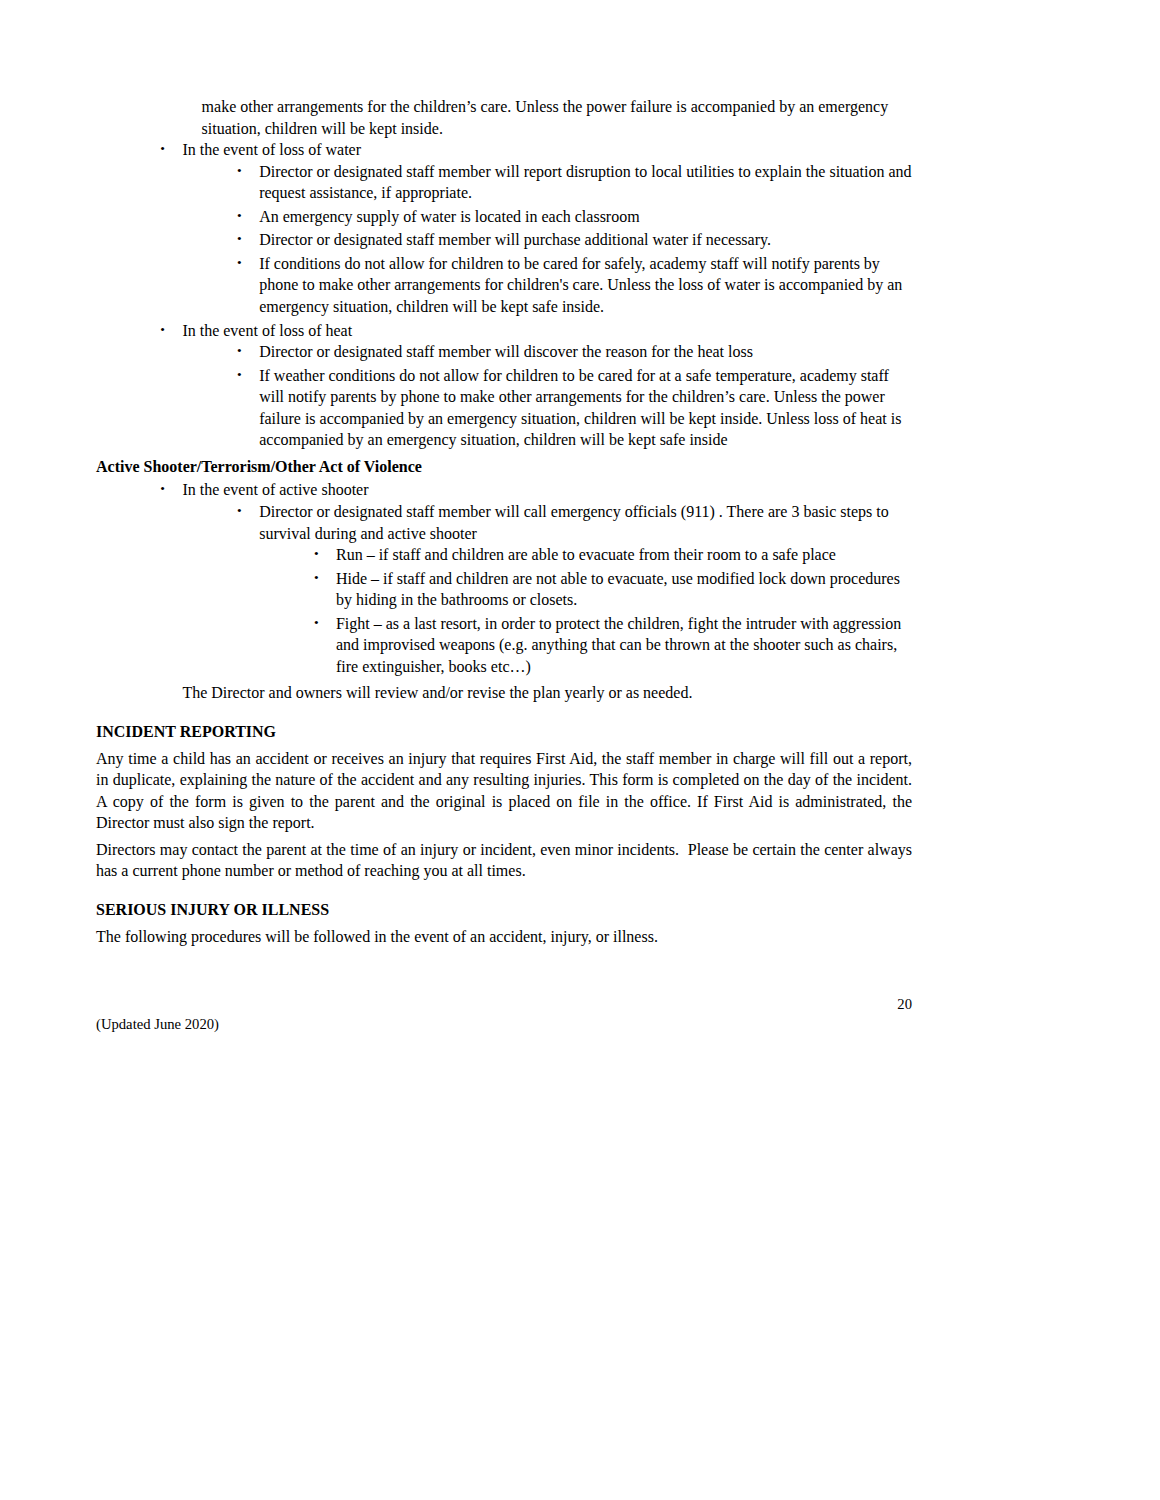make other arrangements for the children’s care. Unless the power failure is accompanied by an emergency situation, children will be kept inside.
In the event of loss of water
Director or designated staff member will report disruption to local utilities to explain the situation and request assistance, if appropriate.
An emergency supply of water is located in each classroom
Director or designated staff member will purchase additional water if necessary.
If conditions do not allow for children to be cared for safely, academy staff will notify parents by phone to make other arrangements for children's care. Unless the loss of water is accompanied by an emergency situation, children will be kept safe inside.
In the event of loss of heat
Director or designated staff member will discover the reason for the heat loss
If weather conditions do not allow for children to be cared for at a safe temperature, academy staff will notify parents by phone to make other arrangements for the children’s care. Unless the power failure is accompanied by an emergency situation, children will be kept inside. Unless loss of heat is accompanied by an emergency situation, children will be kept safe inside
Active Shooter/Terrorism/Other Act of Violence
In the event of active shooter
Director or designated staff member will call emergency officials (911) . There are 3 basic steps to survival during and active shooter
Run – if staff and children are able to evacuate from their room to a safe place
Hide – if staff and children are not able to evacuate, use modified lock down procedures by hiding in the bathrooms or closets.
Fight – as a last resort, in order to protect the children, fight the intruder with aggression and improvised weapons (e.g. anything that can be thrown at the shooter such as chairs, fire extinguisher, books etc…)
The Director and owners will review and/or revise the plan yearly or as needed.
INCIDENT REPORTING
Any time a child has an accident or receives an injury that requires First Aid, the staff member in charge will fill out a report, in duplicate, explaining the nature of the accident and any resulting injuries. This form is completed on the day of the incident. A copy of the form is given to the parent and the original is placed on file in the office. If First Aid is administrated, the Director must also sign the report.
Directors may contact the parent at the time of an injury or incident, even minor incidents. Please be certain the center always has a current phone number or method of reaching you at all times.
SERIOUS INJURY OR ILLNESS
The following procedures will be followed in the event of an accident, injury, or illness.
20
(Updated June 2020)